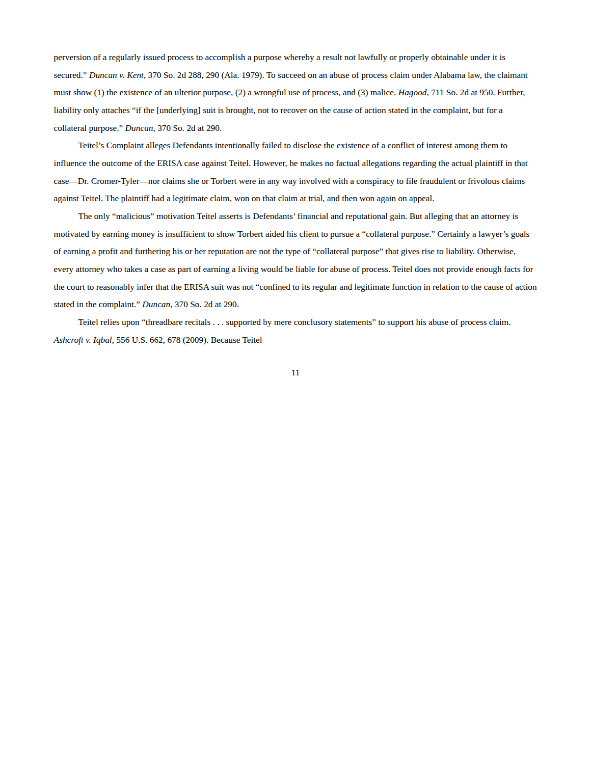perversion of a regularly issued process to accomplish a purpose whereby a result not lawfully or properly obtainable under it is secured.” Duncan v. Kent, 370 So. 2d 288, 290 (Ala. 1979). To succeed on an abuse of process claim under Alabama law, the claimant must show (1) the existence of an ulterior purpose, (2) a wrongful use of process, and (3) malice. Hagood, 711 So. 2d at 950. Further, liability only attaches “if the [underlying] suit is brought, not to recover on the cause of action stated in the complaint, but for a collateral purpose.” Duncan, 370 So. 2d at 290.
Teitel’s Complaint alleges Defendants intentionally failed to disclose the existence of a conflict of interest among them to influence the outcome of the ERISA case against Teitel. However, he makes no factual allegations regarding the actual plaintiff in that case—Dr. Cromer-Tyler—nor claims she or Torbert were in any way involved with a conspiracy to file fraudulent or frivolous claims against Teitel. The plaintiff had a legitimate claim, won on that claim at trial, and then won again on appeal.
The only “malicious” motivation Teitel asserts is Defendants’ financial and reputational gain. But alleging that an attorney is motivated by earning money is insufficient to show Torbert aided his client to pursue a “collateral purpose.” Certainly a lawyer’s goals of earning a profit and furthering his or her reputation are not the type of “collateral purpose” that gives rise to liability. Otherwise, every attorney who takes a case as part of earning a living would be liable for abuse of process. Teitel does not provide enough facts for the court to reasonably infer that the ERISA suit was not “confined to its regular and legitimate function in relation to the cause of action stated in the complaint.” Duncan, 370 So. 2d at 290.
Teitel relies upon “threadbare recitals . . . supported by mere conclusory statements” to support his abuse of process claim. Ashcroft v. Iqbal, 556 U.S. 662, 678 (2009). Because Teitel
11